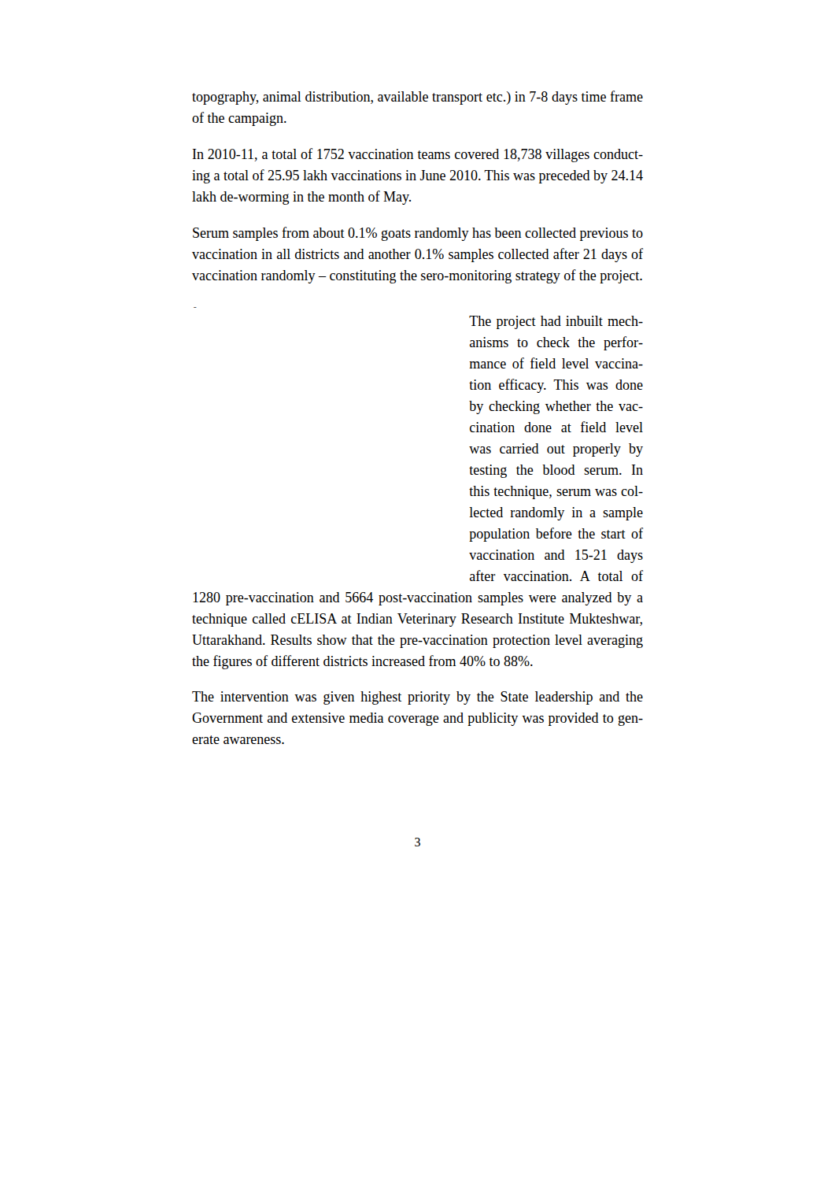topography, animal distribution, available transport etc.) in 7-8 days time frame of the campaign.
In 2010-11, a total of 1752 vaccination teams covered 18,738 villages conducting a total of 25.95 lakh vaccinations in June 2010. This was preceded by 24.14 lakh de-worming in the month of May.
Serum samples from about 0.1% goats randomly has been collected previous to vaccination in all districts and another 0.1% samples collected after 21 days of vaccination randomly – constituting the sero-monitoring strategy of the project.
‑
The project had inbuilt mechanisms to check the performance of field level vaccination efficacy. This was done by checking whether the vaccination done at field level was carried out properly by testing the blood serum. In this technique, serum was collected randomly in a sample population before the start of vaccination and 15-21 days after vaccination. A total of 1280 pre-vaccination and 5664 post-vaccination samples were analyzed by a technique called cELISA at Indian Veterinary Research Institute Mukteshwar, Uttarakhand. Results show that the pre-vaccination protection level averaging the figures of different districts increased from 40% to 88%.
The intervention was given highest priority by the State leadership and the Government and extensive media coverage and publicity was provided to generate awareness.
3